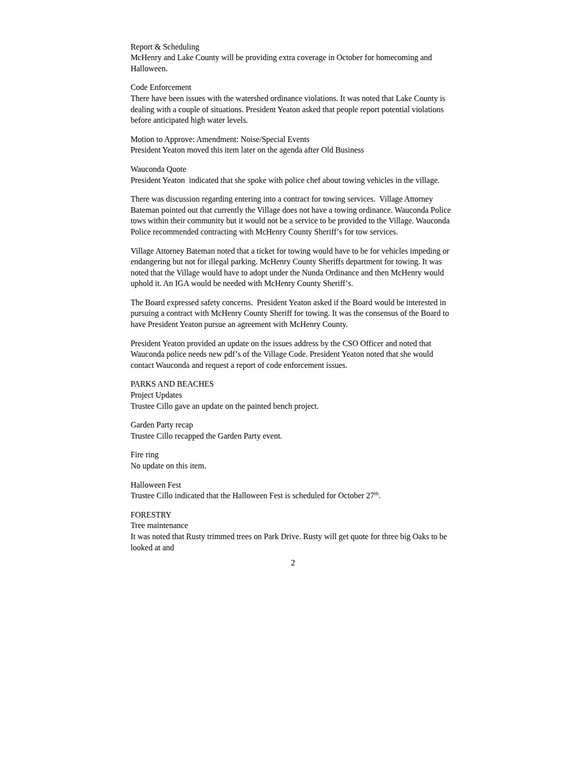Report & Scheduling
McHenry and Lake County will be providing extra coverage in October for homecoming and Halloween.
Code Enforcement
There have been issues with the watershed ordinance violations. It was noted that Lake County is dealing with a couple of situations. President Yeaton asked that people report potential violations before anticipated high water levels.
Motion to Approve: Amendment: Noise/Special Events
President Yeaton moved this item later on the agenda after Old Business
Wauconda Quote
President Yeaton indicated that she spoke with police chef about towing vehicles in the village.
There was discussion regarding entering into a contract for towing services. Village Attorney Bateman pointed out that currently the Village does not have a towing ordinance. Wauconda Police tows within their community but it would not be a service to be provided to the Village. Wauconda Police recommended contracting with McHenry County Sheriffʼs for tow services.
Village Attorney Bateman noted that a ticket for towing would have to be for vehicles impeding or endangering but not for illegal parking. McHenry County Sheriffs department for towing. It was noted that the Village would have to adopt under the Nunda Ordinance and then McHenry would uphold it. An IGA would be needed with McHenry County Sheriffʼs.
The Board expressed safety concerns. President Yeaton asked if the Board would be interested in pursuing a contract with McHenry County Sheriff for towing. It was the consensus of the Board to have President Yeaton pursue an agreement with McHenry County.
President Yeaton provided an update on the issues address by the CSO Officer and noted that Wauconda police needs new pdfʼs of the Village Code. President Yeaton noted that she would contact Wauconda and request a report of code enforcement issues.
PARKS AND BEACHES
Project Updates
Trustee Cillo gave an update on the painted bench project.
Garden Party recap
Trustee Cillo recapped the Garden Party event.
Fire ring
No update on this item.
Halloween Fest
Trustee Cillo indicated that the Halloween Fest is scheduled for October 27th.
FORESTRY
Tree maintenance
It was noted that Rusty trimmed trees on Park Drive. Rusty will get quote for three big Oaks to be looked at and
2